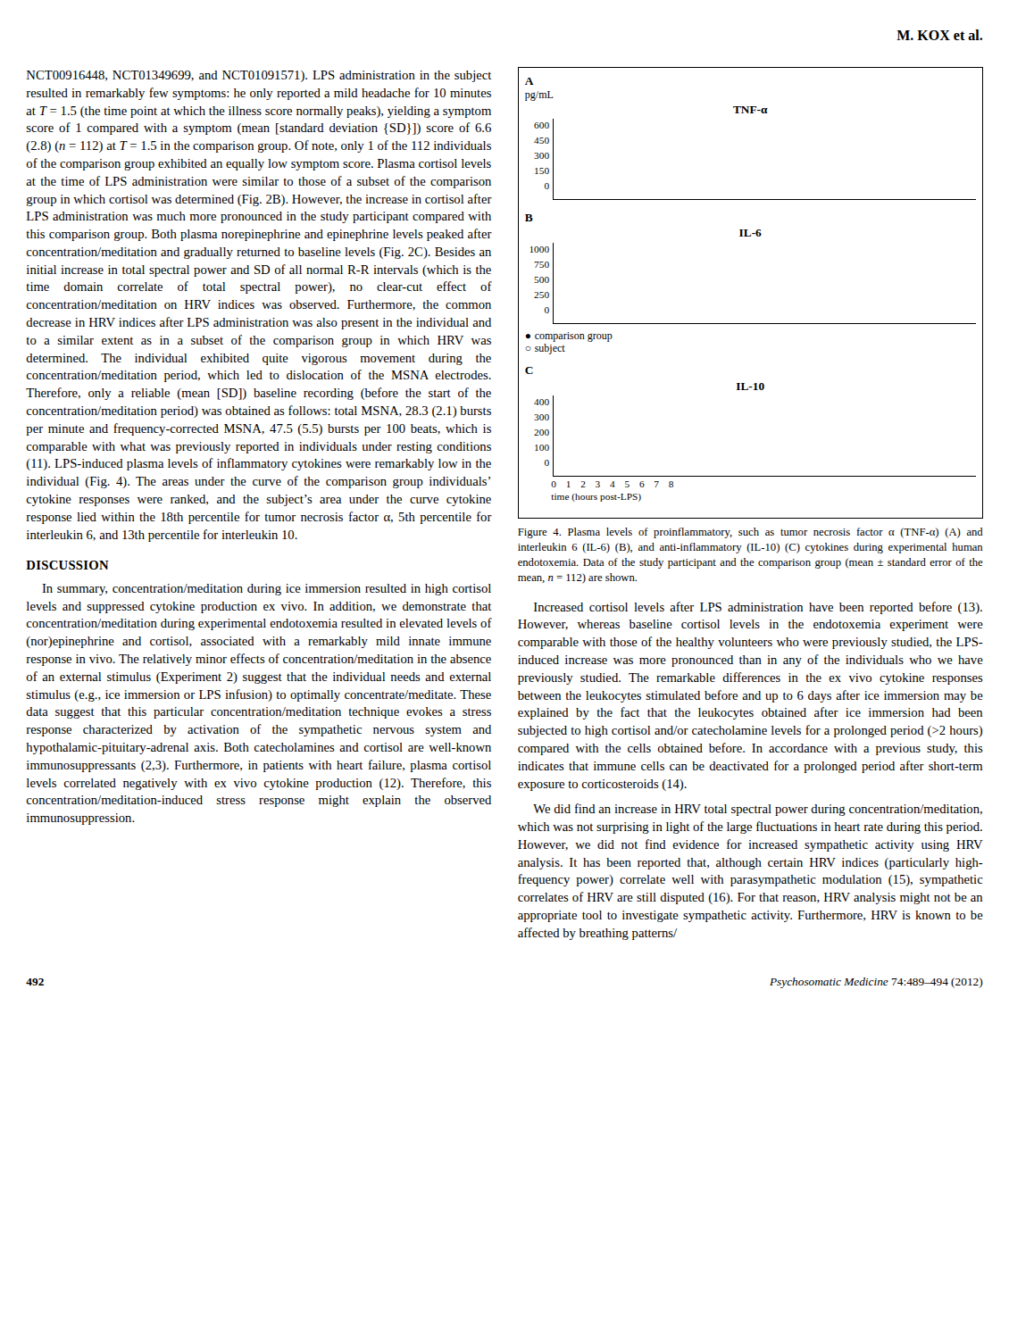M. KOX et al.
NCT00916448, NCT01349699, and NCT01091571). LPS administration in the subject resulted in remarkably few symptoms: he only reported a mild headache for 10 minutes at T = 1.5 (the time point at which the illness score normally peaks), yielding a symptom score of 1 compared with a symptom (mean [standard deviation {SD}]) score of 6.6 (2.8) (n = 112) at T = 1.5 in the comparison group. Of note, only 1 of the 112 individuals of the comparison group exhibited an equally low symptom score. Plasma cortisol levels at the time of LPS administration were similar to those of a subset of the comparison group in which cortisol was determined (Fig. 2B). However, the increase in cortisol after LPS administration was much more pronounced in the study participant compared with this comparison group. Both plasma norepinephrine and epinephrine levels peaked after concentration/meditation and gradually returned to baseline levels (Fig. 2C). Besides an initial increase in total spectral power and SD of all normal R-R intervals (which is the time domain correlate of total spectral power), no clear-cut effect of concentration/meditation on HRV indices was observed. Furthermore, the common decrease in HRV indices after LPS administration was also present in the individual and to a similar extent as in a subset of the comparison group in which HRV was determined. The individual exhibited quite vigorous movement during the concentration/meditation period, which led to dislocation of the MSNA electrodes. Therefore, only a reliable (mean [SD]) baseline recording (before the start of the concentration/meditation period) was obtained as follows: total MSNA, 28.3 (2.1) bursts per minute and frequency-corrected MSNA, 47.5 (5.5) bursts per 100 beats, which is comparable with what was previously reported in individuals under resting conditions (11). LPS-induced plasma levels of inflammatory cytokines were remarkably low in the individual (Fig. 4). The areas under the curve of the comparison group individuals’ cytokine responses were ranked, and the subject’s area under the curve cytokine response lied within the 18th percentile for tumor necrosis factor α, 5th percentile for interleukin 6, and 13th percentile for interleukin 10.
Discussion
In summary, concentration/meditation during ice immersion resulted in high cortisol levels and suppressed cytokine production ex vivo. In addition, we demonstrate that concentration/meditation during experimental endotoxemia resulted in elevated levels of (nor)epinephrine and cortisol, associated with a remarkably mild innate immune response in vivo. The relatively minor effects of concentration/meditation in the absence of an external stimulus (Experiment 2) suggest that the individual needs and external stimulus (e.g., ice immersion or LPS infusion) to optimally concentrate/meditate. These data suggest that this particular concentration/meditation technique evokes a stress response characterized by activation of the sympathetic nervous system and hypothalamic-pituitary-adrenal axis. Both catecholamines and cortisol are well-known immunosuppressants (2,3). Furthermore, in patients with heart failure, plasma cortisol levels correlated negatively with ex vivo cytokine production (12). Therefore, this concentration/meditation-induced stress response might explain the observed immunosuppression.
A
pg/mL
TNF-α
600
450
300
150
0
B
IL-6
1000
750
500
250
0
comparison group
subject
C
IL-10
400
300
200
100
0
0 1 2 3 4 5 6 7 8
time (hours post-LPS)
Figure 4. Plasma levels of proinflammatory, such as tumor necrosis factor α (TNF-α) (A) and interleukin 6 (IL-6) (B), and anti-inflammatory (IL-10) (C) cytokines during experimental human endotoxemia. Data of the study participant and the comparison group (mean ± standard error of the mean, n = 112) are shown.
Increased cortisol levels after LPS administration have been reported before (13). However, whereas baseline cortisol levels in the endotoxemia experiment were comparable with those of the healthy volunteers who were previously studied, the LPS-induced increase was more pronounced than in any of the individuals who we have previously studied. The remarkable differences in the ex vivo cytokine responses between the leukocytes stimulated before and up to 6 days after ice immersion may be explained by the fact that the leukocytes obtained after ice immersion had been subjected to high cortisol and/or catecholamine levels for a prolonged period (>2 hours) compared with the cells obtained before. In accordance with a previous study, this indicates that immune cells can be deactivated for a prolonged period after short-term exposure to corticosteroids (14).
We did find an increase in HRV total spectral power during concentration/meditation, which was not surprising in light of the large fluctuations in heart rate during this period. However, we did not find evidence for increased sympathetic activity using HRV analysis. It has been reported that, although certain HRV indices (particularly high-frequency power) correlate well with parasympathetic modulation (15), sympathetic correlates of HRV are still disputed (16). For that reason, HRV analysis might not be an appropriate tool to investigate sympathetic activity. Furthermore, HRV is known to be affected by breathing patterns/
492
Psychosomatic Medicine 74:489–494 (2012)